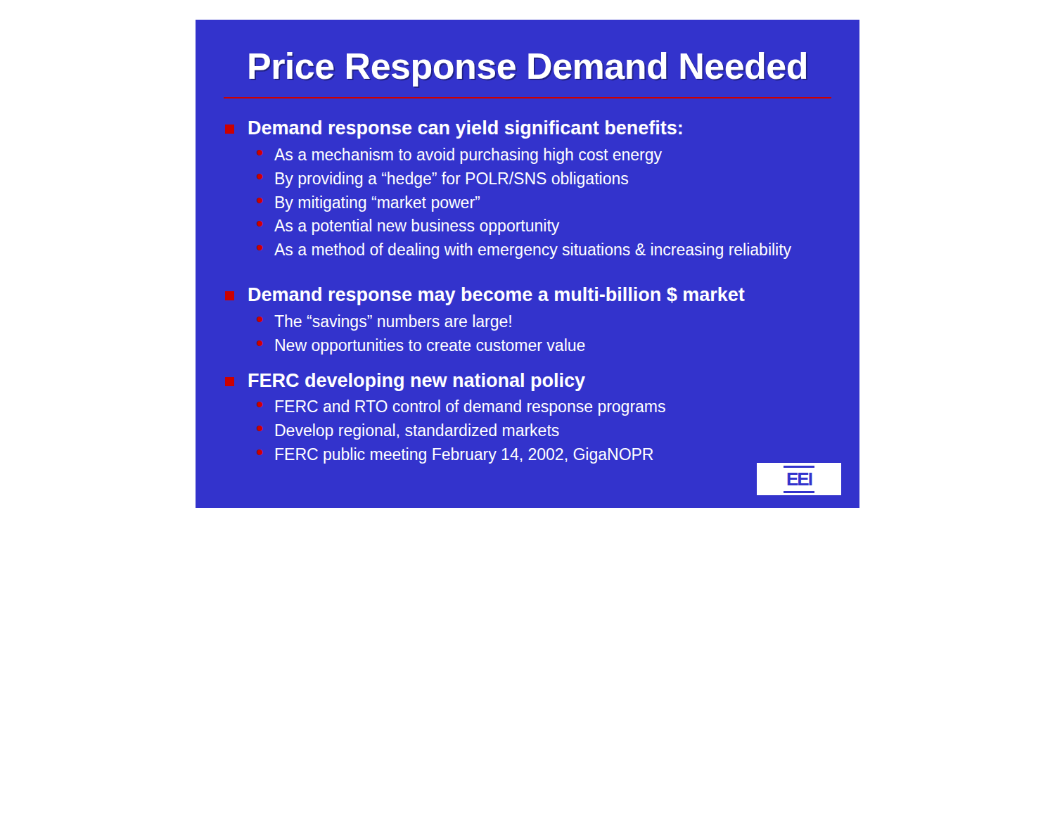Price Response Demand Needed
Demand response can yield significant benefits:
As a mechanism to avoid purchasing high cost energy
By providing a “hedge” for POLR/SNS obligations
By mitigating “market power”
As a potential new business opportunity
As a method of dealing with emergency situations & increasing reliability
Demand response may become a multi-billion $ market
The “savings” numbers are large!
New opportunities to create customer value
FERC developing new national policy
FERC and RTO control of demand response programs
Develop regional, standardized markets
FERC public meeting February 14, 2002, GigaNOPR
EEI